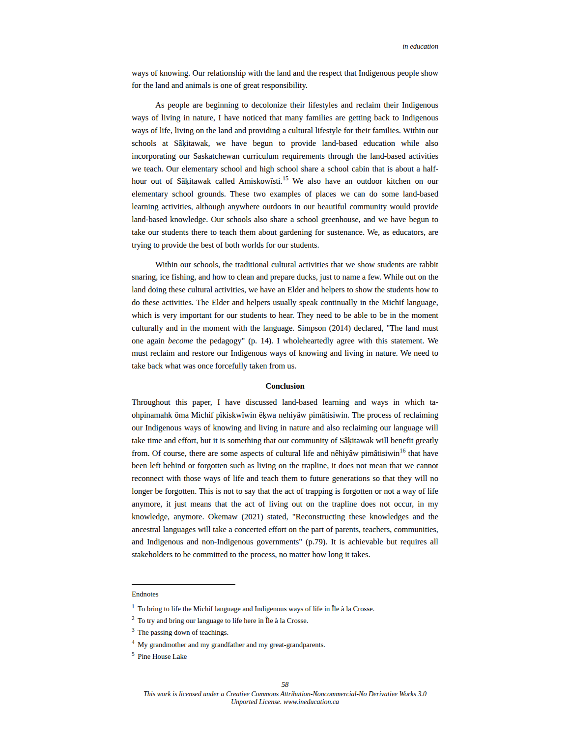in education
ways of knowing. Our relationship with the land and the respect that Indigenous people show for the land and animals is one of great responsibility.
As people are beginning to decolonize their lifestyles and reclaim their Indigenous ways of living in nature, I have noticed that many families are getting back to Indigenous ways of life, living on the land and providing a cultural lifestyle for their families. Within our schools at Sâḳitawak, we have begun to provide land-based education while also incorporating our Saskatchewan curriculum requirements through the land-based activities we teach. Our elementary school and high school share a school cabin that is about a half-hour out of Sâḳitawak called Amiskowîsti.15 We also have an outdoor kitchen on our elementary school grounds. These two examples of places we can do some land-based learning activities, although anywhere outdoors in our beautiful community would provide land-based knowledge. Our schools also share a school greenhouse, and we have begun to take our students there to teach them about gardening for sustenance. We, as educators, are trying to provide the best of both worlds for our students.
Within our schools, the traditional cultural activities that we show students are rabbit snaring, ice fishing, and how to clean and prepare ducks, just to name a few. While out on the land doing these cultural activities, we have an Elder and helpers to show the students how to do these activities. The Elder and helpers usually speak continually in the Michif language, which is very important for our students to hear. They need to be able to be in the moment culturally and in the moment with the language. Simpson (2014) declared, "The land must one again become the pedagogy" (p. 14). I wholeheartedly agree with this statement. We must reclaim and restore our Indigenous ways of knowing and living in nature. We need to take back what was once forcefully taken from us.
Conclusion
Throughout this paper, I have discussed land-based learning and ways in which ta-ohpinamahk ôma Michif pîkiskwîwin êḳwa nehiyâw pimâtisiwin. The process of reclaiming our Indigenous ways of knowing and living in nature and also reclaiming our language will take time and effort, but it is something that our community of Sâḳitawak will benefit greatly from. Of course, there are some aspects of cultural life and nêhiyâw pimâtisiwin16 that have been left behind or forgotten such as living on the trapline, it does not mean that we cannot reconnect with those ways of life and teach them to future generations so that they will no longer be forgotten. This is not to say that the act of trapping is forgotten or not a way of life anymore, it just means that the act of living out on the trapline does not occur, in my knowledge, anymore. Okemaw (2021) stated, "Reconstructing these knowledges and the ancestral languages will take a concerted effort on the part of parents, teachers, communities, and Indigenous and non-Indigenous governments" (p.79). It is achievable but requires all stakeholders to be committed to the process, no matter how long it takes.
Endnotes
1 To bring to life the Michif language and Indigenous ways of life in Île à la Crosse.
2 To try and bring our language to life here in Île à la Crosse.
3 The passing down of teachings.
4 My grandmother and my grandfather and my great-grandparents.
5 Pine House Lake
58
This work is licensed under a Creative Commons Attribution-Noncommercial-No Derivative Works 3.0 Unported License. www.ineducation.ca